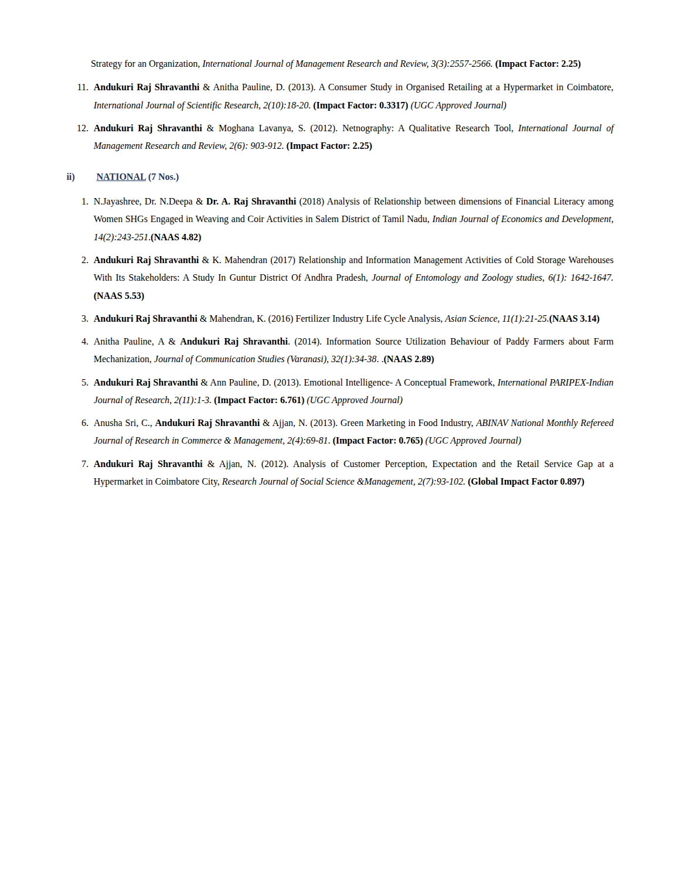Strategy for an Organization, International Journal of Management Research and Review, 3(3):2557-2566. (Impact Factor: 2.25)
Andukuri Raj Shravanthi & Anitha Pauline, D. (2013). A Consumer Study in Organised Retailing at a Hypermarket in Coimbatore, International Journal of Scientific Research, 2(10):18-20. (Impact Factor: 0.3317) (UGC Approved Journal)
Andukuri Raj Shravanthi & Moghana Lavanya, S. (2012). Netnography: A Qualitative Research Tool, International Journal of Management Research and Review, 2(6): 903-912. (Impact Factor: 2.25)
ii) NATIONAL (7 Nos.)
N.Jayashree, Dr. N.Deepa & Dr. A. Raj Shravanthi (2018) Analysis of Relationship between dimensions of Financial Literacy among Women SHGs Engaged in Weaving and Coir Activities in Salem District of Tamil Nadu, Indian Journal of Economics and Development, 14(2):243-251.(NAAS 4.82)
Andukuri Raj Shravanthi & K. Mahendran (2017) Relationship and Information Management Activities of Cold Storage Warehouses With Its Stakeholders: A Study In Guntur District Of Andhra Pradesh, Journal of Entomology and Zoology studies, 6(1): 1642-1647.(NAAS 5.53)
Andukuri Raj Shravanthi & Mahendran, K. (2016) Fertilizer Industry Life Cycle Analysis, Asian Science, 11(1):21-25.(NAAS 3.14)
Anitha Pauline, A & Andukuri Raj Shravanthi. (2014). Information Source Utilization Behaviour of Paddy Farmers about Farm Mechanization, Journal of Communication Studies (Varanasi), 32(1):34-38. .(NAAS 2.89)
Andukuri Raj Shravanthi & Ann Pauline, D. (2013). Emotional Intelligence- A Conceptual Framework, International PARIPEX-Indian Journal of Research, 2(11):1-3. (Impact Factor: 6.761) (UGC Approved Journal)
Anusha Sri, C., Andukuri Raj Shravanthi & Ajjan, N. (2013). Green Marketing in Food Industry, ABINAV National Monthly Refereed Journal of Research in Commerce & Management, 2(4):69-81. (Impact Factor: 0.765) (UGC Approved Journal)
Andukuri Raj Shravanthi & Ajjan, N. (2012). Analysis of Customer Perception, Expectation and the Retail Service Gap at a Hypermarket in Coimbatore City, Research Journal of Social Science &Management, 2(7):93-102. (Global Impact Factor 0.897)